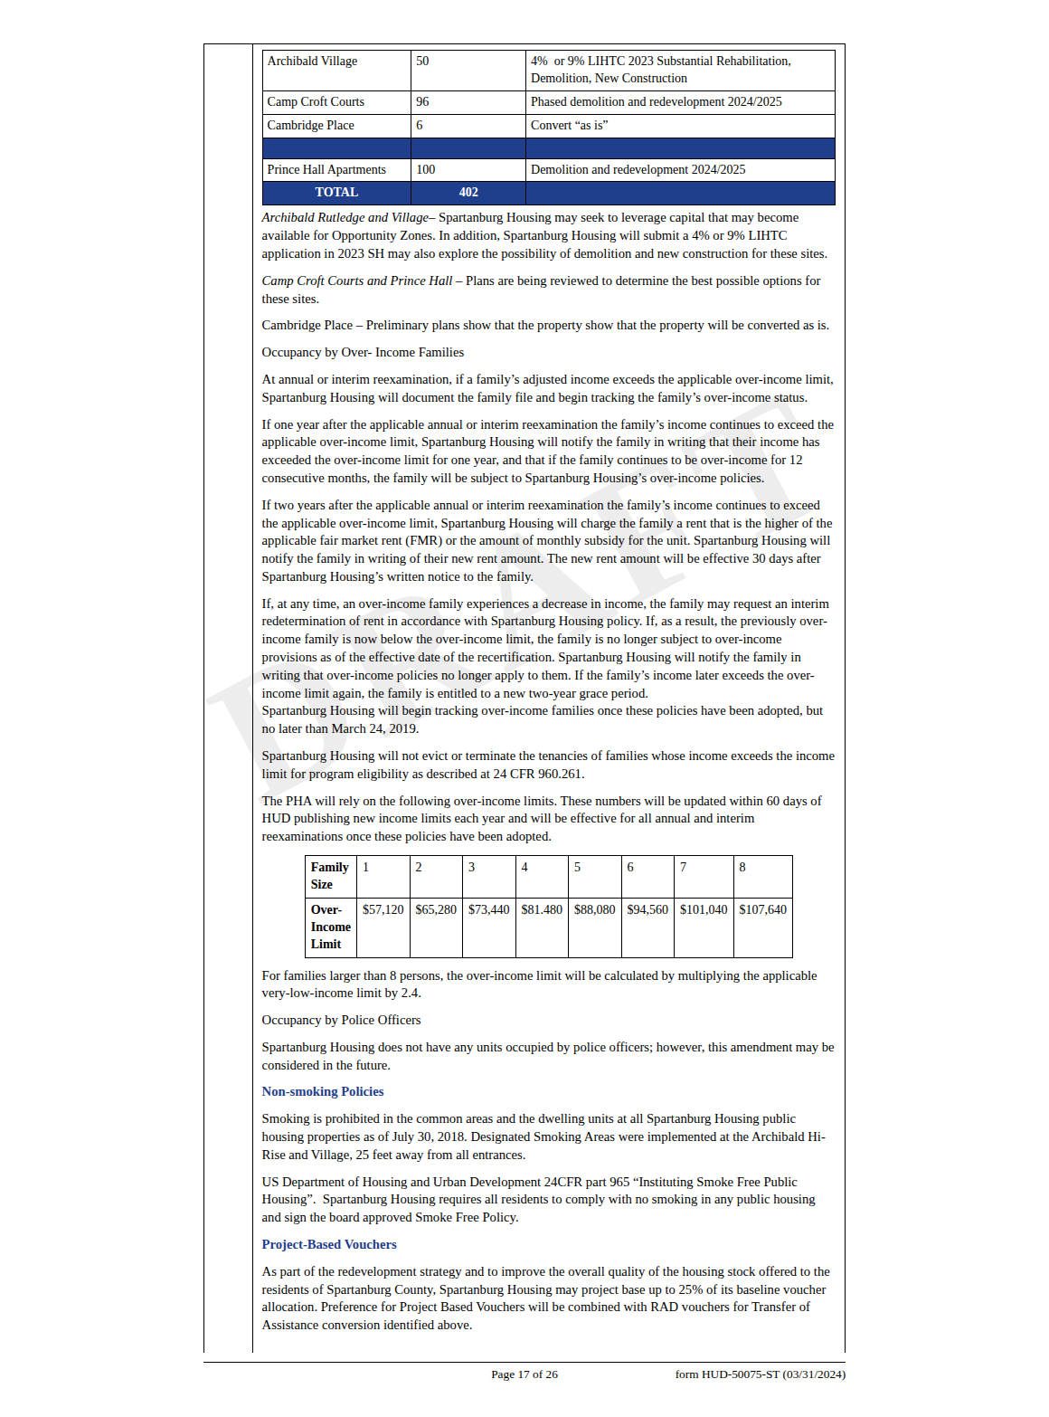DRAFT
| Archibald Village | 50 | 4% or 9% LIHTC 2023 Substantial Rehabilitation, Demolition, New Construction |
| Camp Croft Courts | 96 | Phased demolition and redevelopment 2024/2025 |
| Cambridge Place | 6 | Convert “as is” |
| Prince Hall Apartments | 100 | Demolition and redevelopment 2024/2025 |
| TOTAL | 402 | |
Archibald Rutledge and Village– Spartanburg Housing may seek to leverage capital that may become available for Opportunity Zones. In addition, Spartanburg Housing will submit a 4% or 9% LIHTC application in 2023 SH may also explore the possibility of demolition and new construction for these sites.
Camp Croft Courts and Prince Hall – Plans are being reviewed to determine the best possible options for these sites.
Cambridge Place – Preliminary plans show that the property show that the property will be converted as is.
Occupancy by Over- Income Families
At annual or interim reexamination, if a family’s adjusted income exceeds the applicable over-income limit, Spartanburg Housing will document the family file and begin tracking the family’s over-income status.
If one year after the applicable annual or interim reexamination the family’s income continues to exceed the applicable over-income limit, Spartanburg Housing will notify the family in writing that their income has exceeded the over-income limit for one year, and that if the family continues to be over-income for 12 consecutive months, the family will be subject to Spartanburg Housing’s over-income policies.
If two years after the applicable annual or interim reexamination the family’s income continues to exceed the applicable over-income limit, Spartanburg Housing will charge the family a rent that is the higher of the applicable fair market rent (FMR) or the amount of monthly subsidy for the unit. Spartanburg Housing will notify the family in writing of their new rent amount. The new rent amount will be effective 30 days after Spartanburg Housing’s written notice to the family.
If, at any time, an over-income family experiences a decrease in income, the family may request an interim redetermination of rent in accordance with Spartanburg Housing policy. If, as a result, the previously over-income family is now below the over-income limit, the family is no longer subject to over-income provisions as of the effective date of the recertification. Spartanburg Housing will notify the family in writing that over-income policies no longer apply to them. If the family’s income later exceeds the over-income limit again, the family is entitled to a new two-year grace period.
Spartanburg Housing will begin tracking over-income families once these policies have been adopted, but no later than March 24, 2019.
Spartanburg Housing will not evict or terminate the tenancies of families whose income exceeds the income limit for program eligibility as described at 24 CFR 960.261.
The PHA will rely on the following over-income limits. These numbers will be updated within 60 days of HUD publishing new income limits each year and will be effective for all annual and interim reexaminations once these policies have been adopted.
| Family Size | 1 | 2 | 3 | 4 | 5 | 6 | 7 | 8 |
| Over-Income Limit | $57,120 | $65,280 | $73,440 | $81.480 | $88,080 | $94,560 | $101,040 | $107,640 |
For families larger than 8 persons, the over-income limit will be calculated by multiplying the applicable very-low-income limit by 2.4.
Occupancy by Police Officers
Spartanburg Housing does not have any units occupied by police officers; however, this amendment may be considered in the future.
Non-smoking Policies
Smoking is prohibited in the common areas and the dwelling units at all Spartanburg Housing public housing properties as of July 30, 2018. Designated Smoking Areas were implemented at the Archibald Hi-Rise and Village, 25 feet away from all entrances.
US Department of Housing and Urban Development 24CFR part 965 “Instituting Smoke Free Public Housing”. Spartanburg Housing requires all residents to comply with no smoking in any public housing and sign the board approved Smoke Free Policy.
Project-Based Vouchers
As part of the redevelopment strategy and to improve the overall quality of the housing stock offered to the residents of Spartanburg County, Spartanburg Housing may project base up to 25% of its baseline voucher allocation. Preference for Project Based Vouchers will be combined with RAD vouchers for Transfer of Assistance conversion identified above.
Page 17 of 26
form HUD-50075-ST (03/31/2024)